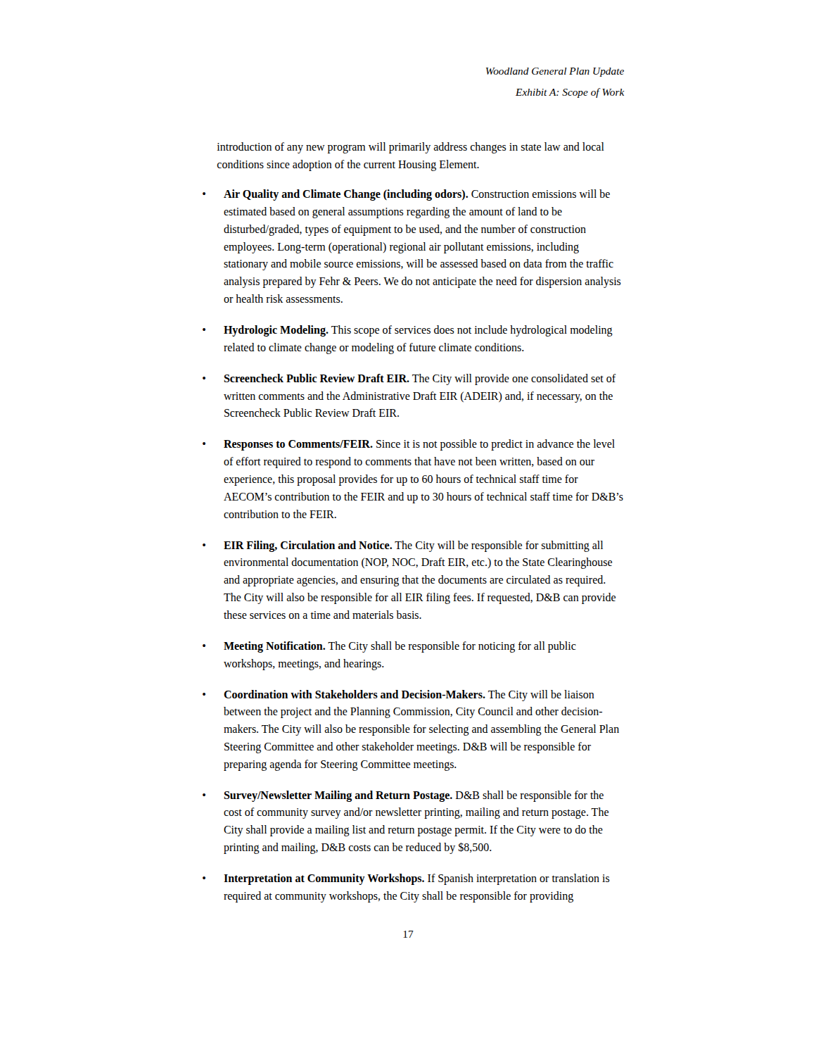Woodland General Plan Update Exhibit A: Scope of Work
introduction of any new program will primarily address changes in state law and local conditions since adoption of the current Housing Element.
Air Quality and Climate Change (including odors). Construction emissions will be estimated based on general assumptions regarding the amount of land to be disturbed/graded, types of equipment to be used, and the number of construction employees. Long-term (operational) regional air pollutant emissions, including stationary and mobile source emissions, will be assessed based on data from the traffic analysis prepared by Fehr & Peers. We do not anticipate the need for dispersion analysis or health risk assessments.
Hydrologic Modeling. This scope of services does not include hydrological modeling related to climate change or modeling of future climate conditions.
Screencheck Public Review Draft EIR. The City will provide one consolidated set of written comments and the Administrative Draft EIR (ADEIR) and, if necessary, on the Screencheck Public Review Draft EIR.
Responses to Comments/FEIR. Since it is not possible to predict in advance the level of effort required to respond to comments that have not been written, based on our experience, this proposal provides for up to 60 hours of technical staff time for AECOM’s contribution to the FEIR and up to 30 hours of technical staff time for D&B’s contribution to the FEIR.
EIR Filing, Circulation and Notice. The City will be responsible for submitting all environmental documentation (NOP, NOC, Draft EIR, etc.) to the State Clearinghouse and appropriate agencies, and ensuring that the documents are circulated as required. The City will also be responsible for all EIR filing fees. If requested, D&B can provide these services on a time and materials basis.
Meeting Notification. The City shall be responsible for noticing for all public workshops, meetings, and hearings.
Coordination with Stakeholders and Decision-Makers. The City will be liaison between the project and the Planning Commission, City Council and other decision-makers. The City will also be responsible for selecting and assembling the General Plan Steering Committee and other stakeholder meetings. D&B will be responsible for preparing agenda for Steering Committee meetings.
Survey/Newsletter Mailing and Return Postage. D&B shall be responsible for the cost of community survey and/or newsletter printing, mailing and return postage. The City shall provide a mailing list and return postage permit. If the City were to do the printing and mailing, D&B costs can be reduced by $8,500.
Interpretation at Community Workshops. If Spanish interpretation or translation is required at community workshops, the City shall be responsible for providing
17